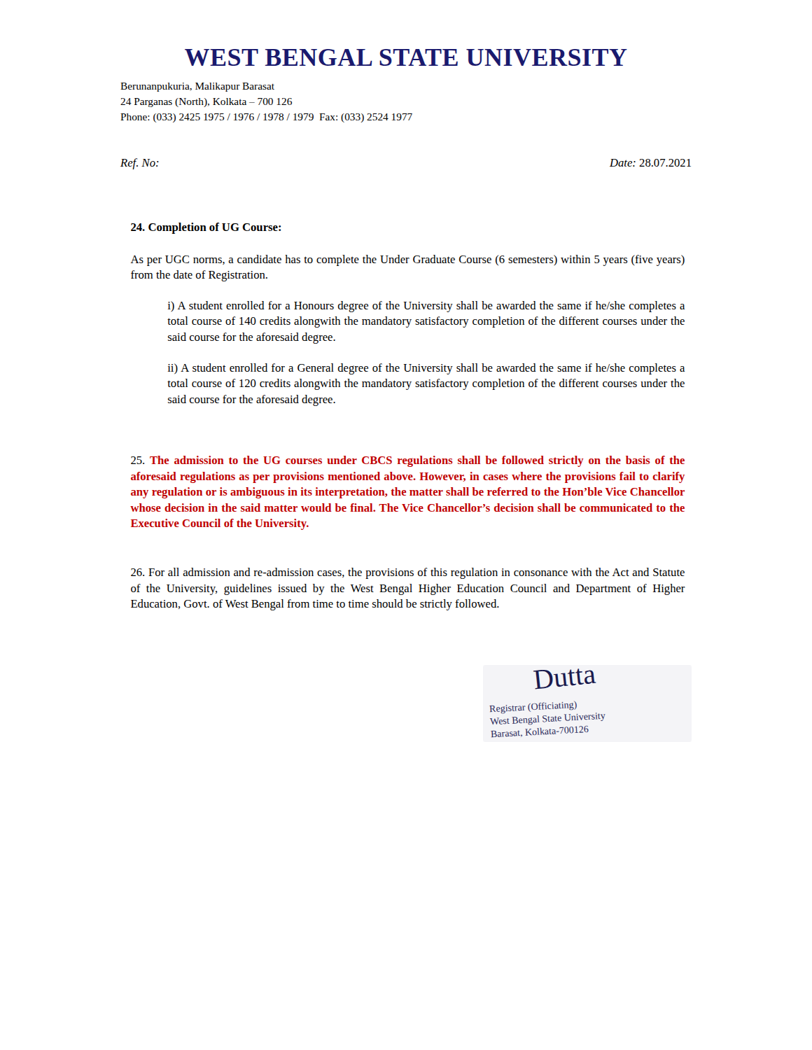WEST BENGAL STATE UNIVERSITY
Berunanpukuria, Malikapur Barasat
24 Parganas (North), Kolkata – 700 126
Phone: (033) 2425 1975 / 1976 / 1978 / 1979 Fax: (033) 2524 1977
Ref. No:
Date: 28.07.2021
24. Completion of UG Course:
As per UGC norms, a candidate has to complete the Under Graduate Course (6 semesters) within 5 years (five years) from the date of Registration.
i) A student enrolled for a Honours degree of the University shall be awarded the same if he/she completes a total course of 140 credits alongwith the mandatory satisfactory completion of the different courses under the said course for the aforesaid degree.
ii) A student enrolled for a General degree of the University shall be awarded the same if he/she completes a total course of 120 credits alongwith the mandatory satisfactory completion of the different courses under the said course for the aforesaid degree.
25. The admission to the UG courses under CBCS regulations shall be followed strictly on the basis of the aforesaid regulations as per provisions mentioned above. However, in cases where the provisions fail to clarify any regulation or is ambiguous in its interpretation, the matter shall be referred to the Hon’ble Vice Chancellor whose decision in the said matter would be final. The Vice Chancellor’s decision shall be communicated to the Executive Council of the University.
26. For all admission and re-admission cases, the provisions of this regulation in consonance with the Act and Statute of the University, guidelines issued by the West Bengal Higher Education Council and Department of Higher Education, Govt. of West Bengal from time to time should be strictly followed.
Dutta
Registrar (Officiating)
West Bengal State University
Barasat, Kolkata-700126